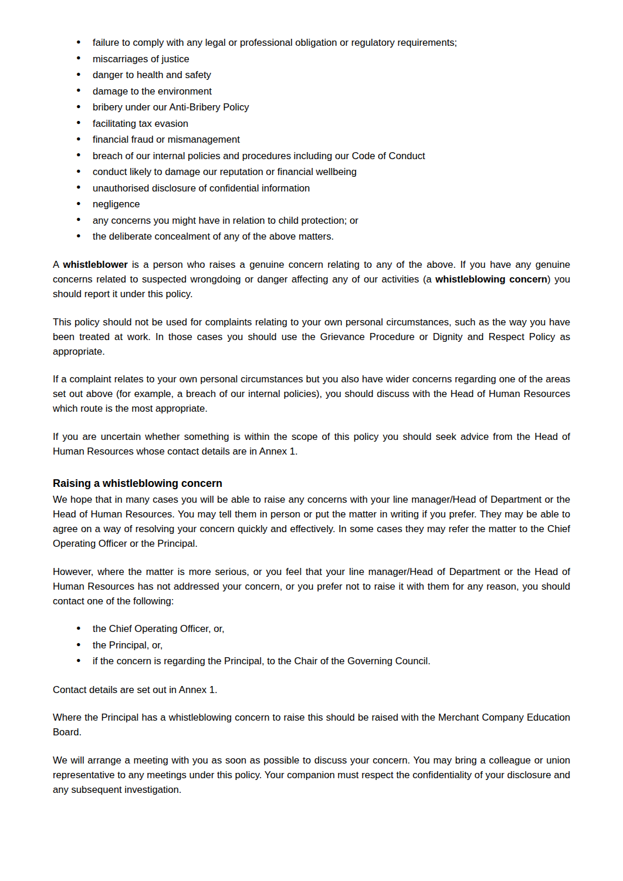failure to comply with any legal or professional obligation or regulatory requirements;
miscarriages of justice
danger to health and safety
damage to the environment
bribery under our Anti-Bribery Policy
facilitating tax evasion
financial fraud or mismanagement
breach of our internal policies and procedures including our Code of Conduct
conduct likely to damage our reputation or financial wellbeing
unauthorised disclosure of confidential information
negligence
any concerns you might have in relation to child protection; or
the deliberate concealment of any of the above matters.
A whistleblower is a person who raises a genuine concern relating to any of the above. If you have any genuine concerns related to suspected wrongdoing or danger affecting any of our activities (a whistleblowing concern) you should report it under this policy.
This policy should not be used for complaints relating to your own personal circumstances, such as the way you have been treated at work. In those cases you should use the Grievance Procedure or Dignity and Respect Policy as appropriate.
If a complaint relates to your own personal circumstances but you also have wider concerns regarding one of the areas set out above (for example, a breach of our internal policies), you should discuss with the Head of Human Resources which route is the most appropriate.
If you are uncertain whether something is within the scope of this policy you should seek advice from the Head of Human Resources whose contact details are in Annex 1.
Raising a whistleblowing concern
We hope that in many cases you will be able to raise any concerns with your line manager/Head of Department or the Head of Human Resources. You may tell them in person or put the matter in writing if you prefer. They may be able to agree on a way of resolving your concern quickly and effectively. In some cases they may refer the matter to the Chief Operating Officer or the Principal.
However, where the matter is more serious, or you feel that your line manager/Head of Department or the Head of Human Resources has not addressed your concern, or you prefer not to raise it with them for any reason, you should contact one of the following:
the Chief Operating Officer, or,
the Principal, or,
if the concern is regarding the Principal, to the Chair of the Governing Council.
Contact details are set out in Annex 1.
Where the Principal has a whistleblowing concern to raise this should be raised with the Merchant Company Education Board.
We will arrange a meeting with you as soon as possible to discuss your concern. You may bring a colleague or union representative to any meetings under this policy. Your companion must respect the confidentiality of your disclosure and any subsequent investigation.